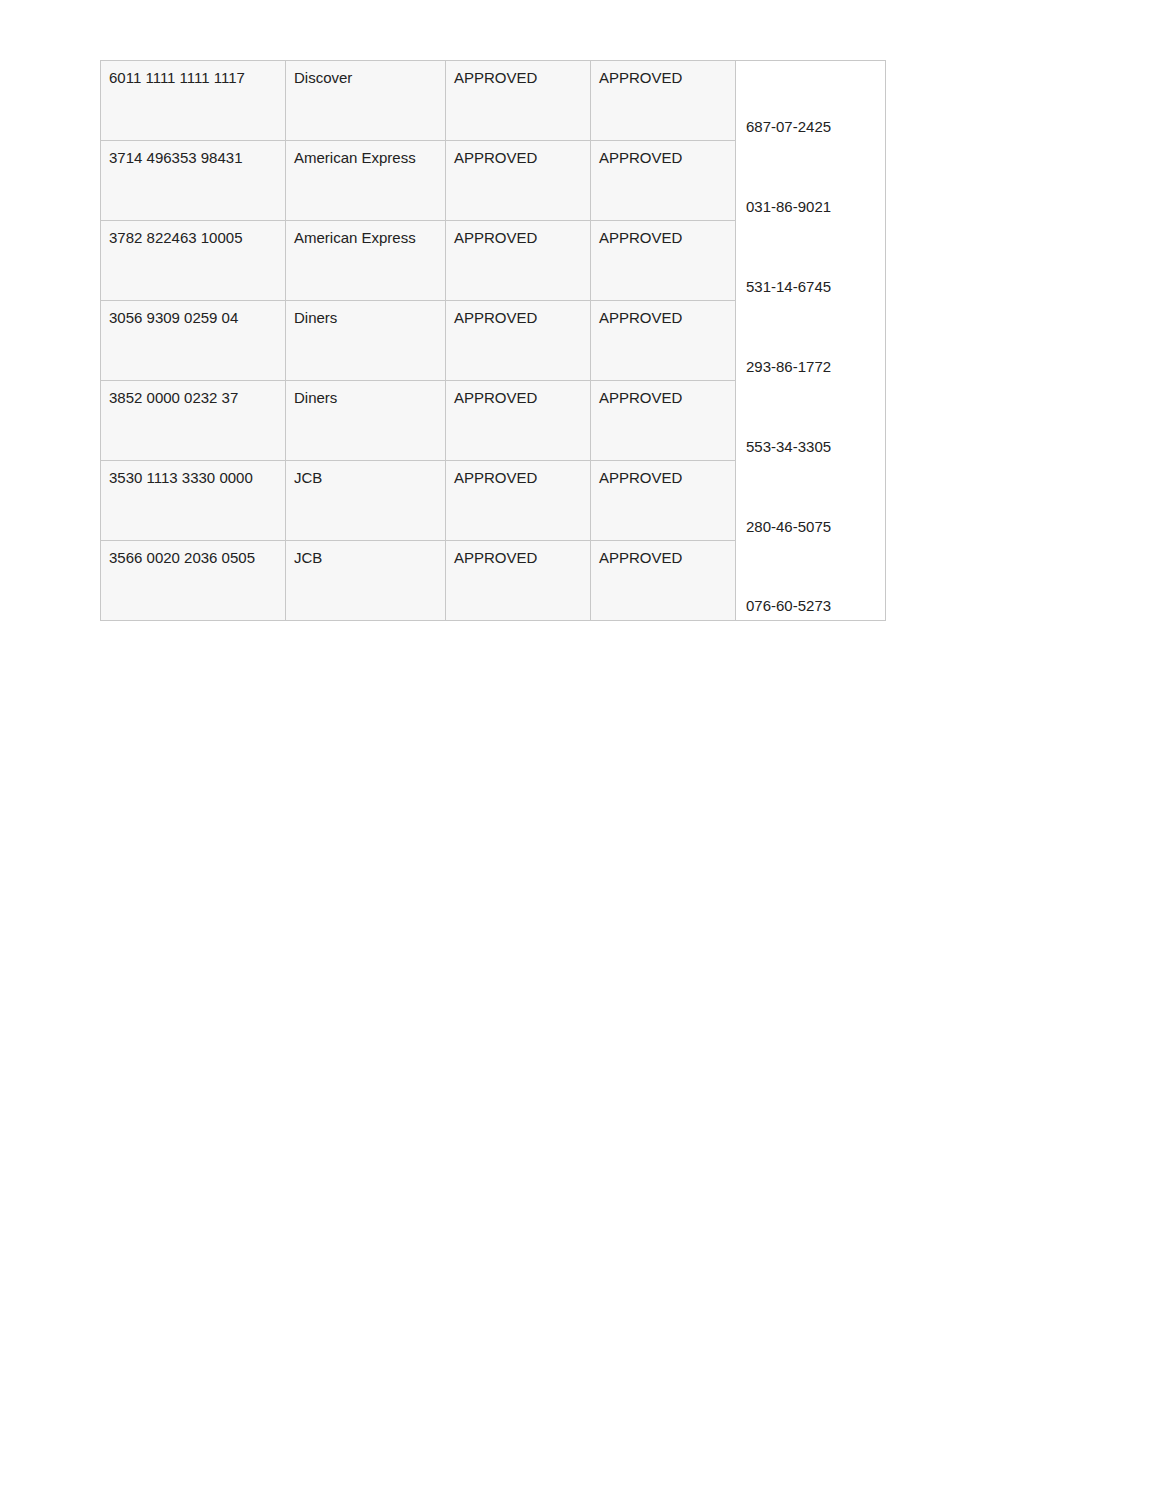| 6011 1111 1111 1117 | Discover | APPROVED | APPROVED | 687-07-2425 |
| 3714 496353 98431 | American Express | APPROVED | APPROVED | 031-86-9021 |
| 3782 822463 10005 | American Express | APPROVED | APPROVED | 531-14-6745 |
| 3056 9309 0259 04 | Diners | APPROVED | APPROVED | 293-86-1772 |
| 3852 0000 0232 37 | Diners | APPROVED | APPROVED | 553-34-3305 |
| 3530 1113 3330 0000 | JCB | APPROVED | APPROVED | 280-46-5075 |
| 3566 0020 2036 0505 | JCB | APPROVED | APPROVED | 076-60-5273 |